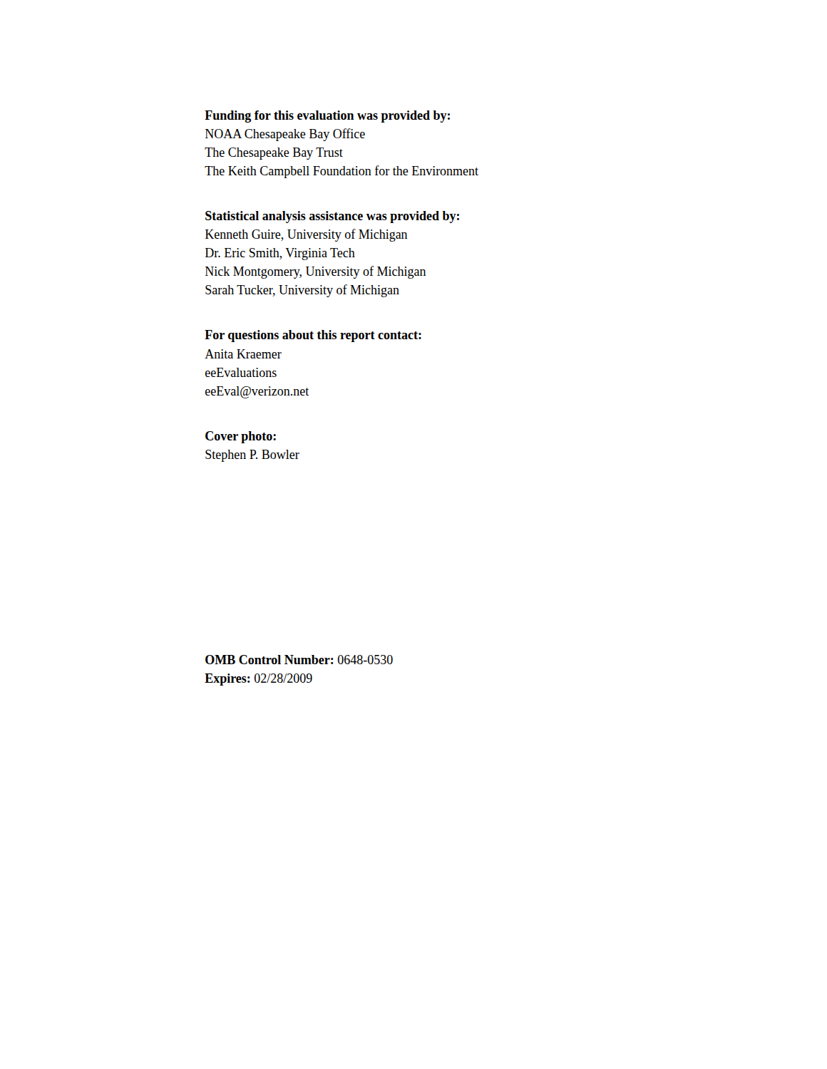Funding for this evaluation was provided by:
NOAA Chesapeake Bay Office
The Chesapeake Bay Trust
The Keith Campbell Foundation for the Environment
Statistical analysis assistance was provided by:
Kenneth Guire, University of Michigan
Dr. Eric Smith, Virginia Tech
Nick Montgomery, University of Michigan
Sarah Tucker, University of Michigan
For questions about this report contact:
Anita Kraemer
eeEvaluations
eeEval@verizon.net
Cover photo:
Stephen P. Bowler
OMB Control Number: 0648-0530
Expires: 02/28/2009